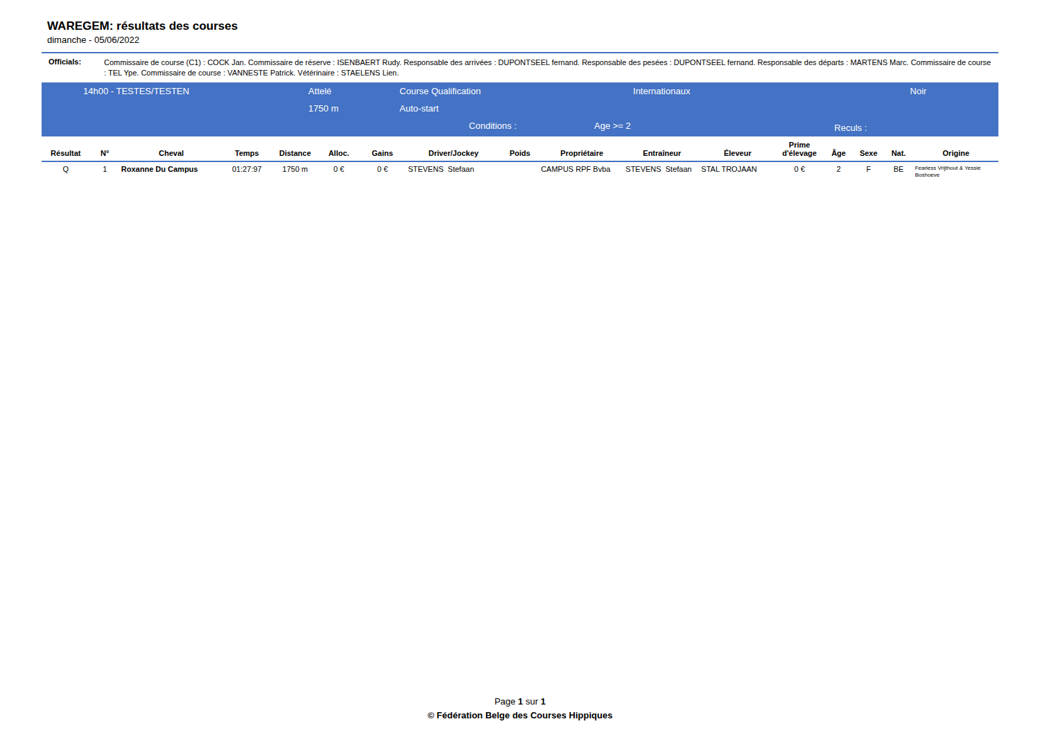WAREGEM: résultats des courses
dimanche - 05/06/2022
Officials:
Commissaire de course (C1) : COCK Jan. Commissaire de réserve : ISENBAERT Rudy. Responsable des arrivées : DUPONTSEEL fernand. Responsable des pesées : DUPONTSEEL fernand. Responsable des départs : MARTENS Marc. Commissaire de course : TEL Ype. Commissaire de course : VANNESTE Patrick. Vétérinaire : STAELENS Lien.
| 14h00 - TESTES/TESTEN | Attelé | Course Qualification | Internationaux | Noir |
| | 1750 m | Auto-start | | |
| | | Conditions : | Age >= 2 | |
| | | | | Reculs : |
| Résultat | N° | Cheval | Temps | Distance | Alloc. | Gains | Driver/Jockey | Poids | Propriétaire | Entraîneur | Éleveur | Prime d'élevage | Âge | Sexe | Nat. | Origine |
| --- | --- | --- | --- | --- | --- | --- | --- | --- | --- | --- | --- | --- | --- | --- | --- | --- |
| Q | 1 | Roxanne Du Campus | 01:27:97 | 1750 m | 0 € | 0 € | STEVENS Stefaan | | CAMPUS RPF Bvba | STEVENS Stefaan | STAL TROJAAN | 0 € | 2 | F | BE | Fearless Vrijthout & Yessie Boshoeve |
Page 1 sur 1
© Fédération Belge des Courses Hippiques